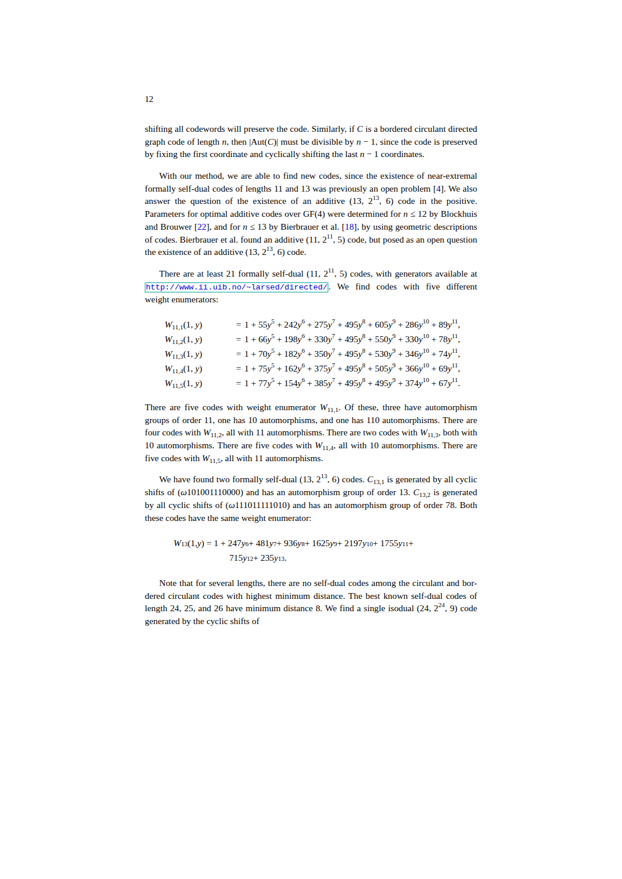12
shifting all codewords will preserve the code. Similarly, if C is a bordered circulant directed graph code of length n, then |Aut(C)| must be divisible by n − 1, since the code is preserved by fixing the first coordinate and cyclically shifting the last n − 1 coordinates.
With our method, we are able to find new codes, since the existence of near-extremal formally self-dual codes of lengths 11 and 13 was previously an open problem [4]. We also answer the question of the existence of an additive (13, 213, 6) code in the positive. Parameters for optimal additive codes over GF(4) were determined for n ≤ 12 by Blockhuis and Brouwer [22], and for n ≤ 13 by Bierbrauer et al. [18], by using geometric descriptions of codes. Bierbrauer et al. found an additive (11, 211, 5) code, but posed as an open question the existence of an additive (13, 213, 6) code.
There are at least 21 formally self-dual (11, 211, 5) codes, with generators available at http://www.ii.uib.no/~larsed/directed/. We find codes with five different weight enumerators:
W11,1(1, y)=1 + 55y5 + 242y6 + 275y7 + 495y8 + 605y9 + 286y10 + 89y11,
W11,2(1, y)=1 + 66y5 + 198y6 + 330y7 + 495y8 + 550y9 + 330y10 + 78y11,
W11,3(1, y)=1 + 70y5 + 182y6 + 350y7 + 495y8 + 530y9 + 346y10 + 74y11,
W11,4(1, y)=1 + 75y5 + 162y6 + 375y7 + 495y8 + 505y9 + 366y10 + 69y11,
W11,5(1, y)=1 + 77y5 + 154y6 + 385y7 + 495y8 + 495y9 + 374y10 + 67y11.
There are five codes with weight enumerator W11,1. Of these, three have automorphism groups of order 11, one has 10 automorphisms, and one has 110 automorphisms. There are four codes with W11,2, all with 11 automorphisms. There are two codes with W11,3, both with 10 automorphisms. There are five codes with W11,4, all with 10 automorphisms. There are five codes with W11,5, all with 11 automorphisms.
We have found two formally self-dual (13, 213, 6) codes. C13,1 is generated by all cyclic shifts of (ω101001110000) and has an automorphism group of order 13. C13,2 is generated by all cyclic shifts of (ω111011111010) and has an automorphism group of order 78. Both these codes have the same weight enumerator:
W13(1, y) = 1 + 247y6 + 481y7 + 936y8 + 1625y9 + 2197y10 + 1755y11+
715y12 + 235y13.
Note that for several lengths, there are no self-dual codes among the circulant and bordered circulant codes with highest minimum distance. The best known self-dual codes of length 24, 25, and 26 have minimum distance 8. We find a single isodual (24, 224, 9) code generated by the cyclic shifts of